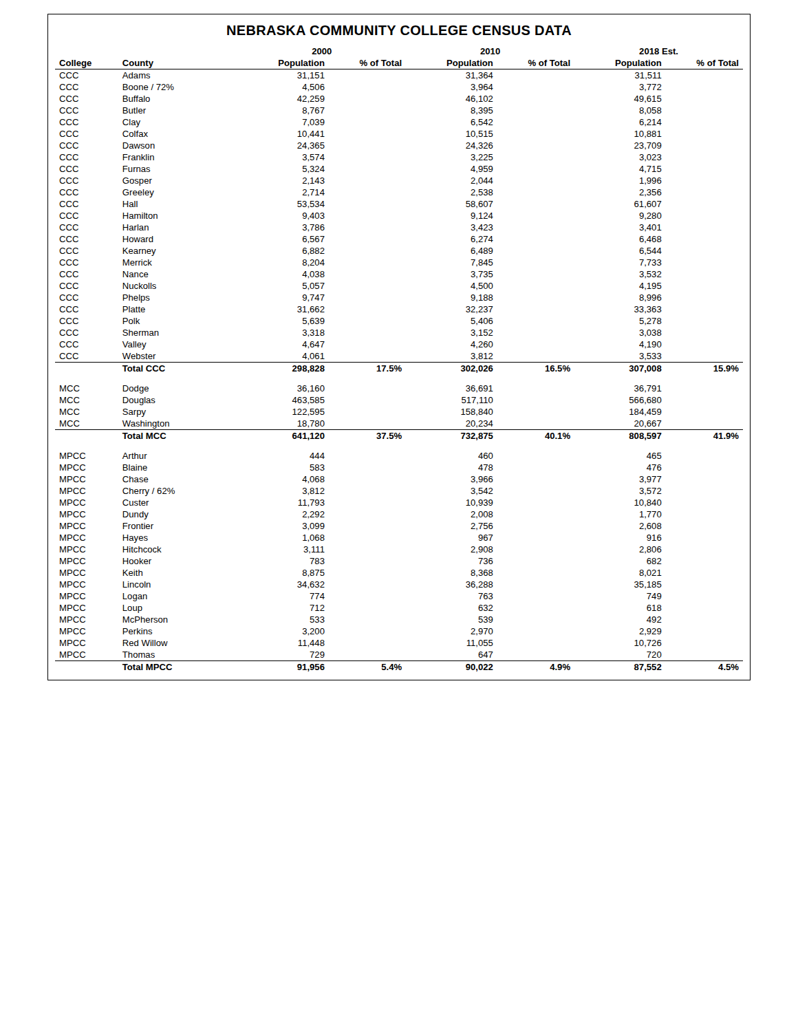NEBRASKA COMMUNITY COLLEGE CENSUS DATA
| | | 2000 | 2010 | 2018 Est. |
| --- | --- | --- | --- | --- |
| College | County | Population | % of Total | Population | % of Total | Population | % of Total |
| CCC | Adams | 31,151 | | 31,364 | | 31,511 | |
| CCC | Boone / 72% | 4,506 | | 3,964 | | 3,772 | |
| CCC | Buffalo | 42,259 | | 46,102 | | 49,615 | |
| CCC | Butler | 8,767 | | 8,395 | | 8,058 | |
| CCC | Clay | 7,039 | | 6,542 | | 6,214 | |
| CCC | Colfax | 10,441 | | 10,515 | | 10,881 | |
| CCC | Dawson | 24,365 | | 24,326 | | 23,709 | |
| CCC | Franklin | 3,574 | | 3,225 | | 3,023 | |
| CCC | Furnas | 5,324 | | 4,959 | | 4,715 | |
| CCC | Gosper | 2,143 | | 2,044 | | 1,996 | |
| CCC | Greeley | 2,714 | | 2,538 | | 2,356 | |
| CCC | Hall | 53,534 | | 58,607 | | 61,607 | |
| CCC | Hamilton | 9,403 | | 9,124 | | 9,280 | |
| CCC | Harlan | 3,786 | | 3,423 | | 3,401 | |
| CCC | Howard | 6,567 | | 6,274 | | 6,468 | |
| CCC | Kearney | 6,882 | | 6,489 | | 6,544 | |
| CCC | Merrick | 8,204 | | 7,845 | | 7,733 | |
| CCC | Nance | 4,038 | | 3,735 | | 3,532 | |
| CCC | Nuckolls | 5,057 | | 4,500 | | 4,195 | |
| CCC | Phelps | 9,747 | | 9,188 | | 8,996 | |
| CCC | Platte | 31,662 | | 32,237 | | 33,363 | |
| CCC | Polk | 5,639 | | 5,406 | | 5,278 | |
| CCC | Sherman | 3,318 | | 3,152 | | 3,038 | |
| CCC | Valley | 4,647 | | 4,260 | | 4,190 | |
| CCC | Webster | 4,061 | | 3,812 | | 3,533 | |
| | Total CCC | 298,828 | 17.5% | 302,026 | 16.5% | 307,008 | 15.9% |
| MCC | Dodge | 36,160 | | 36,691 | | 36,791 | |
| MCC | Douglas | 463,585 | | 517,110 | | 566,680 | |
| MCC | Sarpy | 122,595 | | 158,840 | | 184,459 | |
| MCC | Washington | 18,780 | | 20,234 | | 20,667 | |
| | Total MCC | 641,120 | 37.5% | 732,875 | 40.1% | 808,597 | 41.9% |
| MPCC | Arthur | 444 | | 460 | | 465 | |
| MPCC | Blaine | 583 | | 478 | | 476 | |
| MPCC | Chase | 4,068 | | 3,966 | | 3,977 | |
| MPCC | Cherry / 62% | 3,812 | | 3,542 | | 3,572 | |
| MPCC | Custer | 11,793 | | 10,939 | | 10,840 | |
| MPCC | Dundy | 2,292 | | 2,008 | | 1,770 | |
| MPCC | Frontier | 3,099 | | 2,756 | | 2,608 | |
| MPCC | Hayes | 1,068 | | 967 | | 916 | |
| MPCC | Hitchcock | 3,111 | | 2,908 | | 2,806 | |
| MPCC | Hooker | 783 | | 736 | | 682 | |
| MPCC | Keith | 8,875 | | 8,368 | | 8,021 | |
| MPCC | Lincoln | 34,632 | | 36,288 | | 35,185 | |
| MPCC | Logan | 774 | | 763 | | 749 | |
| MPCC | Loup | 712 | | 632 | | 618 | |
| MPCC | McPherson | 533 | | 539 | | 492 | |
| MPCC | Perkins | 3,200 | | 2,970 | | 2,929 | |
| MPCC | Red Willow | 11,448 | | 11,055 | | 10,726 | |
| MPCC | Thomas | 729 | | 647 | | 720 | |
| | Total MPCC | 91,956 | 5.4% | 90,022 | 4.9% | 87,552 | 4.5% |